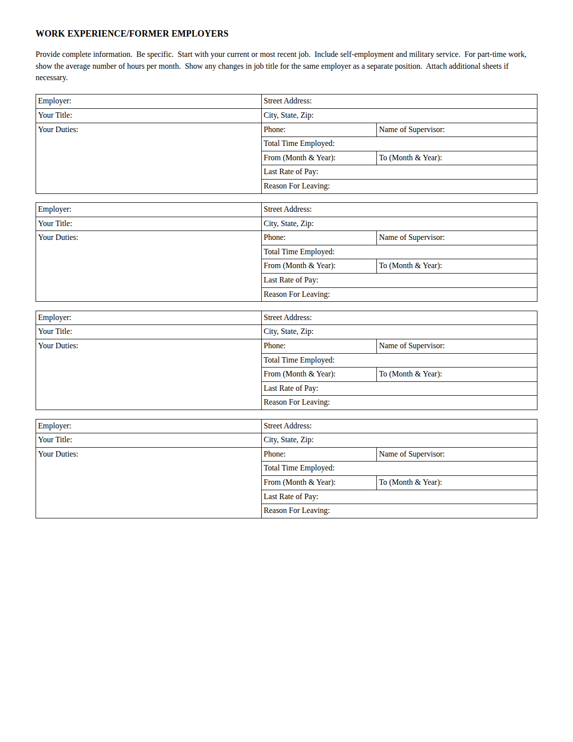WORK EXPERIENCE/FORMER EMPLOYERS
Provide complete information. Be specific. Start with your current or most recent job. Include self-employment and military service. For part-time work, show the average number of hours per month. Show any changes in job title for the same employer as a separate position. Attach additional sheets if necessary.
| Employer: | Street Address: |
| Your Title: | City, State, Zip: |
| Your Duties: | Phone: | Name of Supervisor: |
| Total Time Employed: |
| From (Month & Year): | To (Month & Year): |
| Last Rate of Pay: |
| Reason For Leaving: |
| Employer: | Street Address: |
| Your Title: | City, State, Zip: |
| Your Duties: | Phone: | Name of Supervisor: |
| Total Time Employed: |
| From (Month & Year): | To (Month & Year): |
| Last Rate of Pay: |
| Reason For Leaving: |
| Employer: | Street Address: |
| Your Title: | City, State, Zip: |
| Your Duties: | Phone: | Name of Supervisor: |
| Total Time Employed: |
| From (Month & Year): | To (Month & Year): |
| Last Rate of Pay: |
| Reason For Leaving: |
| Employer: | Street Address: |
| Your Title: | City, State, Zip: |
| Your Duties: | Phone: | Name of Supervisor: |
| Total Time Employed: |
| From (Month & Year): | To (Month & Year): |
| Last Rate of Pay: |
| Reason For Leaving: |